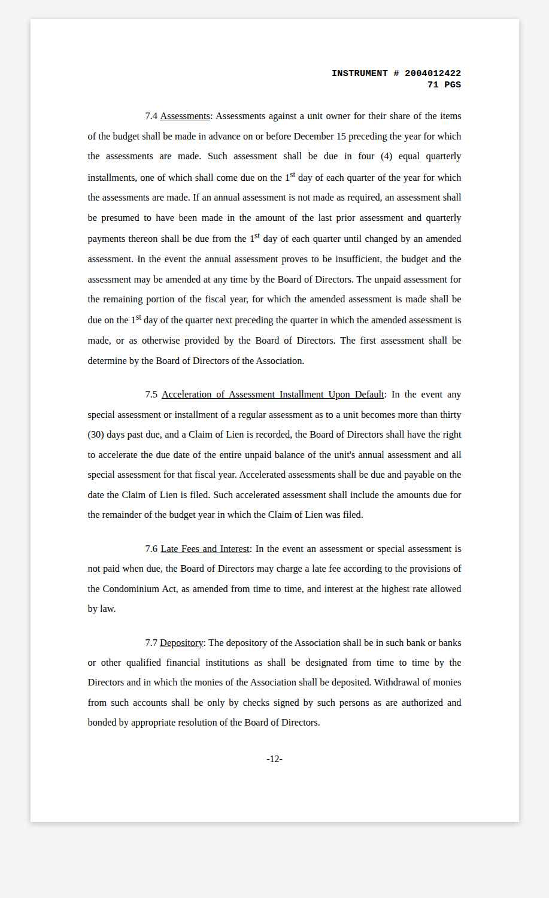INSTRUMENT # 2004012422
71 PGS
7.4 Assessments: Assessments against a unit owner for their share of the items of the budget shall be made in advance on or before December 15 preceding the year for which the assessments are made. Such assessment shall be due in four (4) equal quarterly installments, one of which shall come due on the 1st day of each quarter of the year for which the assessments are made. If an annual assessment is not made as required, an assessment shall be presumed to have been made in the amount of the last prior assessment and quarterly payments thereon shall be due from the 1st day of each quarter until changed by an amended assessment. In the event the annual assessment proves to be insufficient, the budget and the assessment may be amended at any time by the Board of Directors. The unpaid assessment for the remaining portion of the fiscal year, for which the amended assessment is made shall be due on the 1st day of the quarter next preceding the quarter in which the amended assessment is made, or as otherwise provided by the Board of Directors. The first assessment shall be determine by the Board of Directors of the Association.
7.5 Acceleration of Assessment Installment Upon Default: In the event any special assessment or installment of a regular assessment as to a unit becomes more than thirty (30) days past due, and a Claim of Lien is recorded, the Board of Directors shall have the right to accelerate the due date of the entire unpaid balance of the unit's annual assessment and all special assessment for that fiscal year. Accelerated assessments shall be due and payable on the date the Claim of Lien is filed. Such accelerated assessment shall include the amounts due for the remainder of the budget year in which the Claim of Lien was filed.
7.6 Late Fees and Interest: In the event an assessment or special assessment is not paid when due, the Board of Directors may charge a late fee according to the provisions of the Condominium Act, as amended from time to time, and interest at the highest rate allowed by law.
7.7 Depository: The depository of the Association shall be in such bank or banks or other qualified financial institutions as shall be designated from time to time by the Directors and in which the monies of the Association shall be deposited. Withdrawal of monies from such accounts shall be only by checks signed by such persons as are authorized and bonded by appropriate resolution of the Board of Directors.
-12-